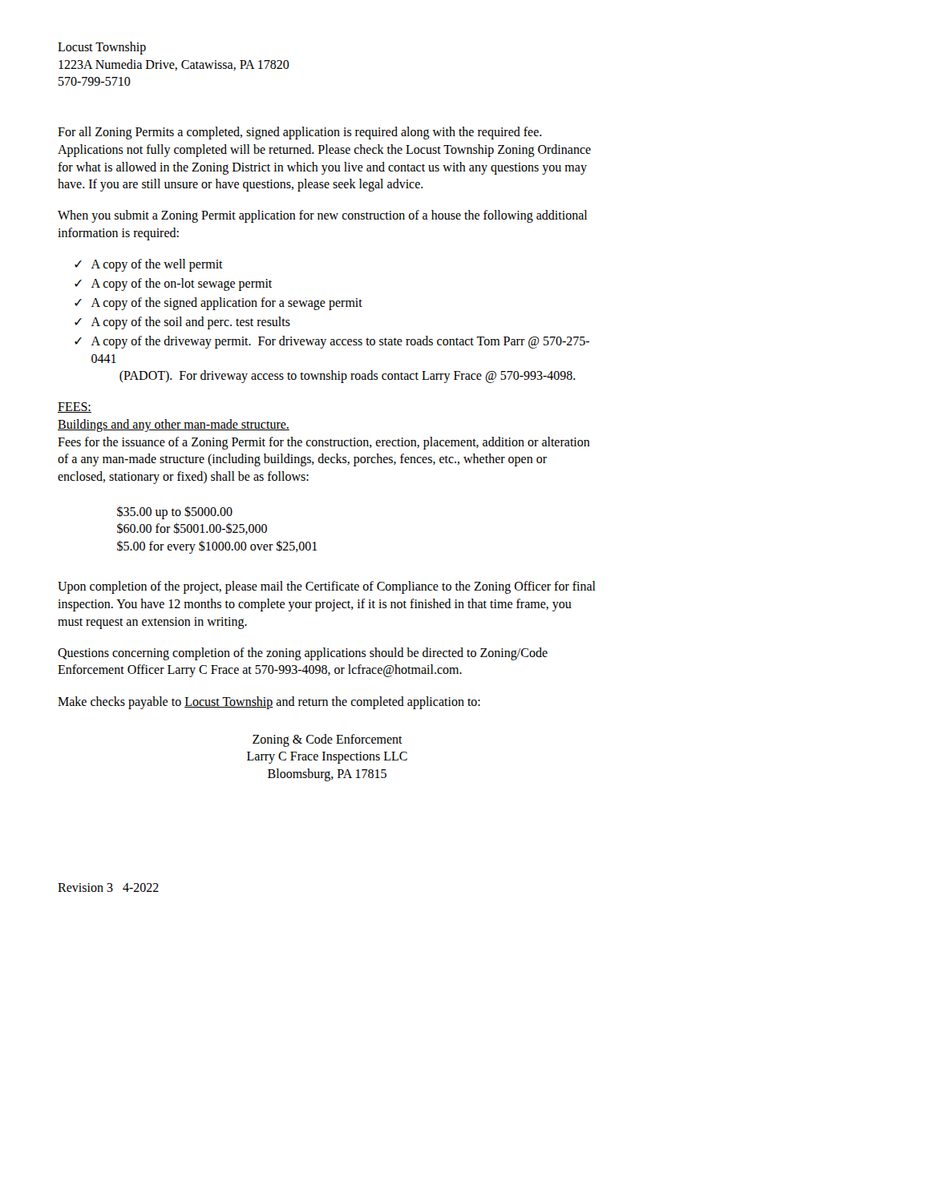Locust Township
1223A Numedia Drive, Catawissa, PA 17820
570-799-5710
For all Zoning Permits a completed, signed application is required along with the required fee. Applications not fully completed will be returned. Please check the Locust Township Zoning Ordinance for what is allowed in the Zoning District in which you live and contact us with any questions you may have. If you are still unsure or have questions, please seek legal advice.
When you submit a Zoning Permit application for new construction of a house the following additional information is required:
A copy of the well permit
A copy of the on-lot sewage permit
A copy of the signed application for a sewage permit
A copy of the soil and perc. test results
A copy of the driveway permit. For driveway access to state roads contact Tom Parr @ 570-275-0441 (PADOT). For driveway access to township roads contact Larry Frace @ 570-993-4098.
FEES:
Buildings and any other man-made structure.
Fees for the issuance of a Zoning Permit for the construction, erection, placement, addition or alteration of a any man-made structure (including buildings, decks, porches, fences, etc., whether open or enclosed, stationary or fixed) shall be as follows:
$35.00 up to $5000.00
$60.00 for $5001.00-$25,000
$5.00 for every $1000.00 over $25,001
Upon completion of the project, please mail the Certificate of Compliance to the Zoning Officer for final inspection. You have 12 months to complete your project, if it is not finished in that time frame, you must request an extension in writing.
Questions concerning completion of the zoning applications should be directed to Zoning/Code Enforcement Officer Larry C Frace at 570-993-4098, or lcfrace@hotmail.com.
Make checks payable to Locust Township and return the completed application to:
Zoning & Code Enforcement
Larry C Frace Inspections LLC
Bloomsburg, PA 17815
Revision 3 4-2022